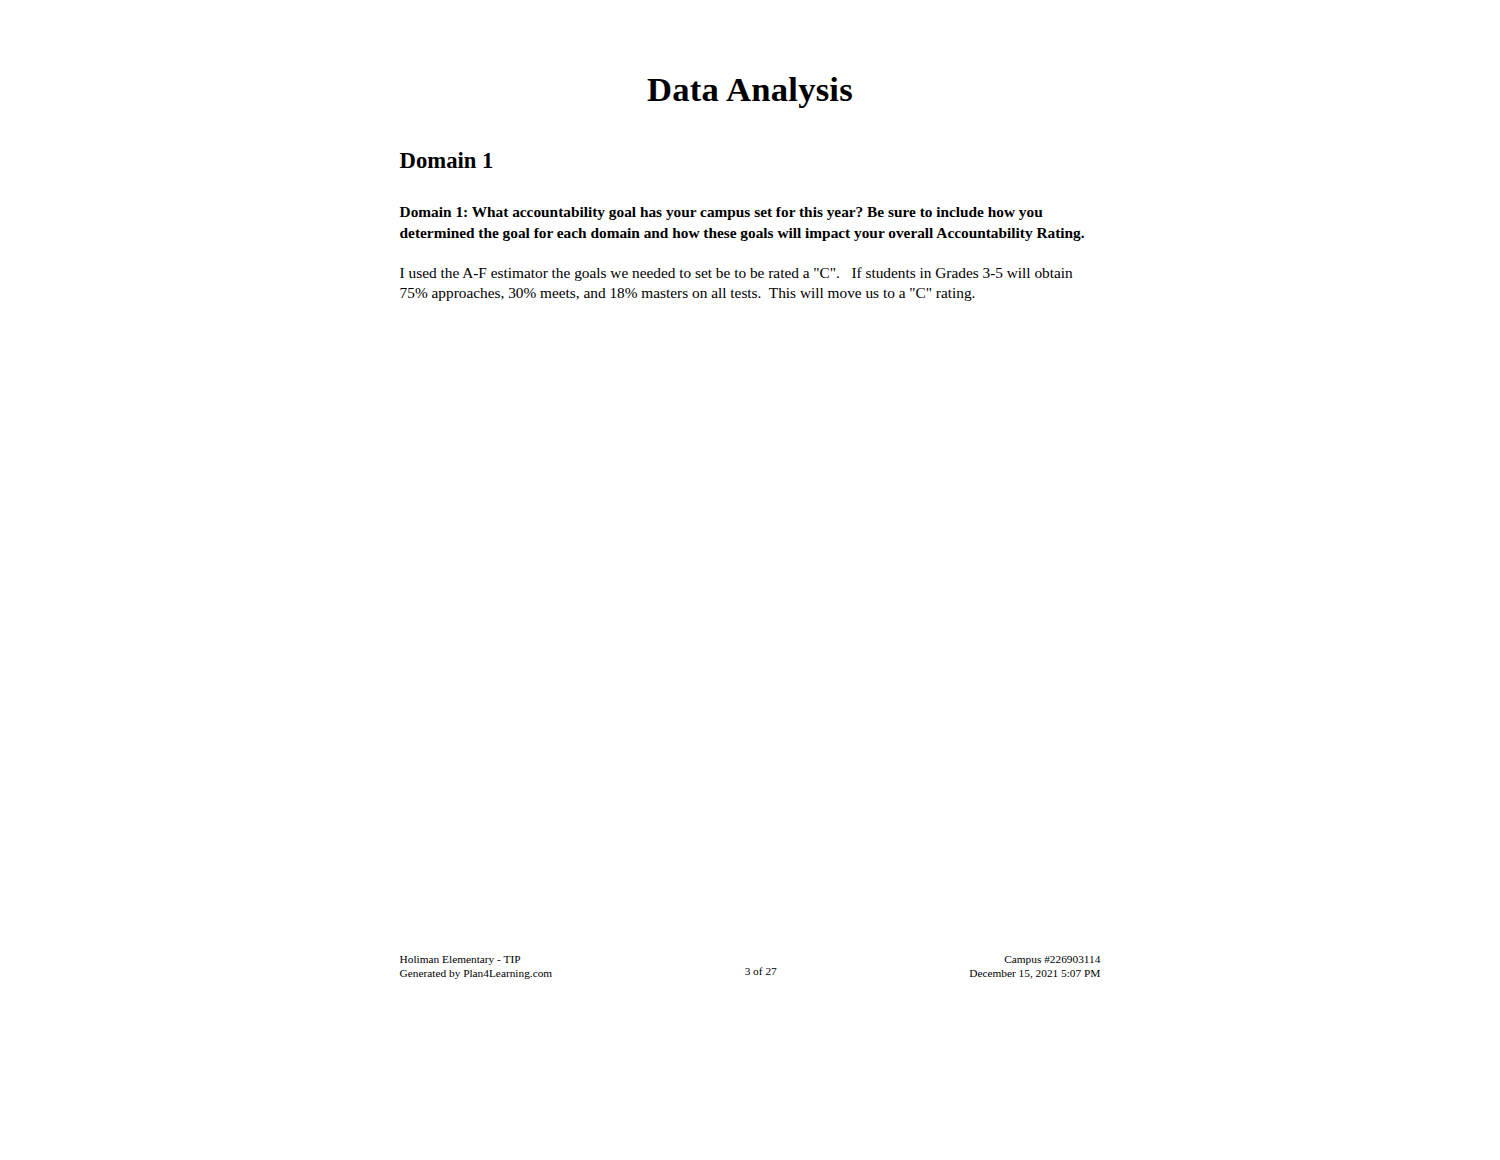Data Analysis
Domain 1
Domain 1: What accountability goal has your campus set for this year? Be sure to include how you determined the goal for each domain and how these goals will impact your overall Accountability Rating.
I used the A-F estimator the goals we needed to set be to be rated a "C". If students in Grades 3-5 will obtain 75% approaches, 30% meets, and 18% masters on all tests. This will move us to a "C" rating.
Holiman Elementary - TIP
Generated by Plan4Learning.com
3 of 27
Campus #226903114
December 15, 2021 5:07 PM